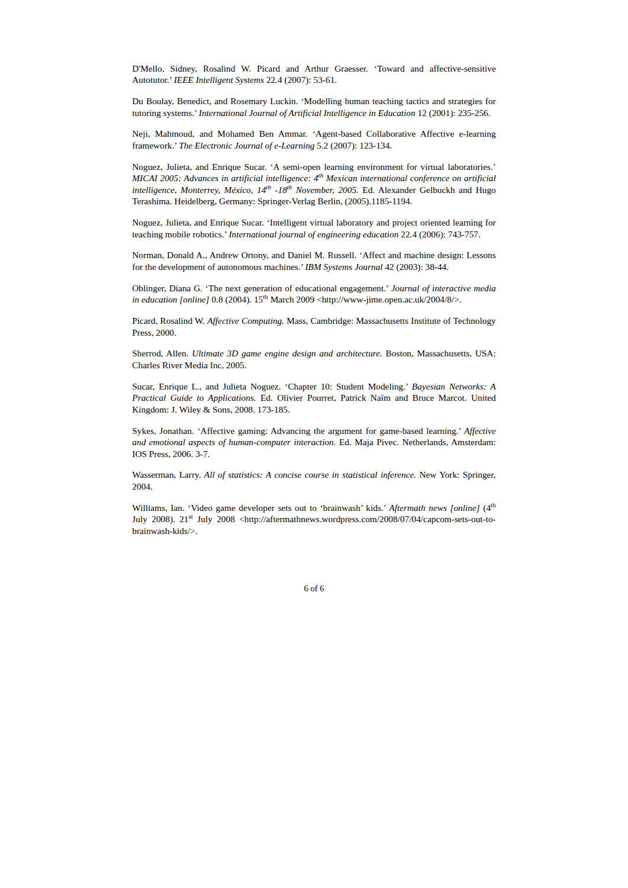D'Mello, Sidney, Rosalind W. Picard and Arthur Graesser. ‘Toward and affective-sensitive Autotutor.’ IEEE Intelligent Systems 22.4 (2007): 53-61.
Du Boulay, Benedict, and Rosemary Luckin. ‘Modelling human teaching tactics and strategies for tutoring systems.’ International Journal of Artificial Intelligence in Education 12 (2001): 235-256.
Neji, Mahmoud, and Mohamed Ben Ammar. ‘Agent-based Collaborative Affective e-learning framework.’ The Electronic Journal of e-Learning 5.2 (2007): 123-134.
Noguez, Julieta, and Enrique Sucar. ‘A semi-open learning environment for virtual laboratories.’ MICAI 2005: Advances in artificial intelligence: 4th Mexican international conference on artificial intelligence, Monterrey, México, 14th -18th November, 2005. Ed. Alexander Gelbuckh and Hugo Terashima. Heidelberg, Germany: Springer-Verlag Berlin, (2005).1185-1194.
Noguez, Julieta, and Enrique Sucar. ‘Intelligent virtual laboratory and project oriented learning for teaching mobile robotics.’ International journal of engineering education 22.4 (2006): 743-757.
Norman, Donald A., Andrew Ortony, and Daniel M. Russell. ‘Affect and machine design: Lessons for the development of autonomous machines.’ IBM Systems Journal 42 (2003): 38-44.
Oblinger, Diana G. ‘The next generation of educational engagement.’ Journal of interactive media in education [online] 0.8 (2004). 15th March 2009 <http://www-jime.open.ac.uk/2004/8/>.
Picard, Rosalind W. Affective Computing. Mass, Cambridge: Massachusetts Institute of Technology Press, 2000.
Sherrod, Allen. Ultimate 3D game engine design and architecture. Boston, Massachusetts, USA: Charles River Media Inc, 2005.
Sucar, Enrique L., and Julieta Noguez. ‘Chapter 10: Student Modeling.’ Bayesian Networks: A Practical Guide to Applications. Ed. Olivier Pourret, Patrick Naïm and Bruce Marcot. United Kingdom: J. Wiley & Sons, 2008. 173-185.
Sykes, Jonathan. ‘Affective gaming: Advancing the argument for game-based learning.’ Affective and emotional aspects of human-computer interaction. Ed. Maja Pivec. Netherlands, Amsterdam: IOS Press, 2006. 3-7.
Wasserman, Larry. All of statistics: A concise course in statistical inference. New York: Springer, 2004.
Williams, Ian. ‘Video game developer sets out to ‘brainwash’ kids.’ Aftermath news [online] (4th July 2008). 21st July 2008 <http://aftermathnews.wordpress.com/2008/07/04/capcom-sets-out-to-brainwash-kids/>.
6 of 6